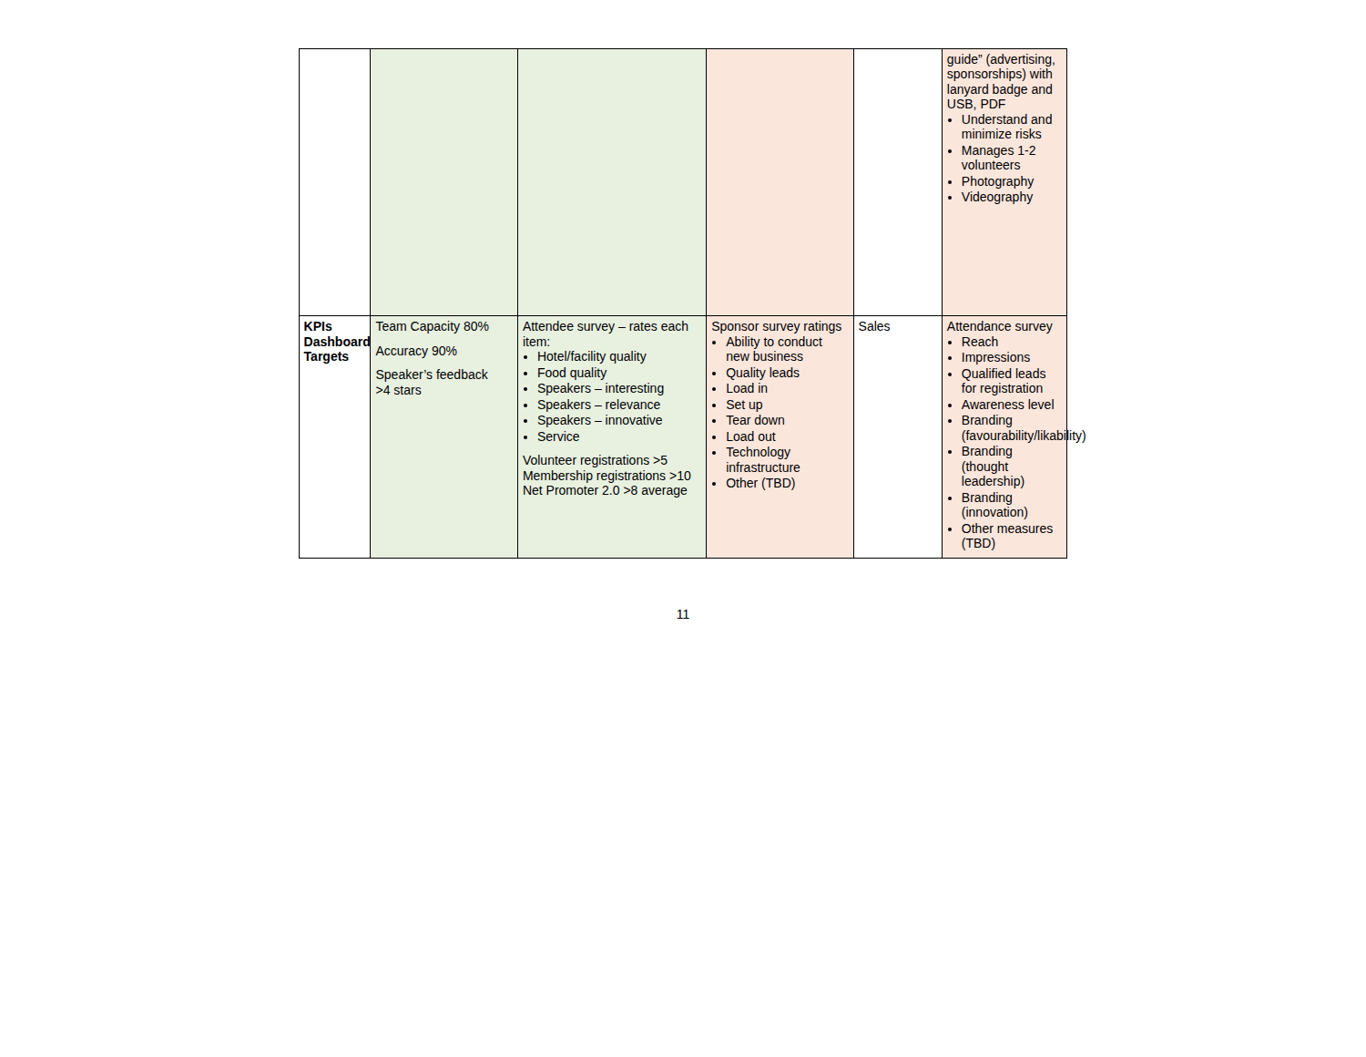| | | | | | guide” (advertising, sponsorships) with lanyard badge and USB, PDF Understand and minimize risks Manages 1-2 volunteers Photography Videography |
| KPIs Dashboard Targets | Team Capacity 80% Accuracy 90% Speaker’s feedback >4 stars | Attendee survey – rates each item: Hotel/facility quality Food quality Speakers – interesting Speakers – relevance Speakers – innovative Service Volunteer registrations >5 Membership registrations >10 Net Promoter 2.0 >8 average | Sponsor survey ratings Ability to conduct new business Quality leads Load in Set up Tear down Load out Technology infrastructure Other (TBD) | Sales | Attendance survey Reach Impressions Qualified leads for registration Awareness level Branding (favourability/likability) Branding (thought leadership) Branding (innovation) Other measures (TBD) |
11